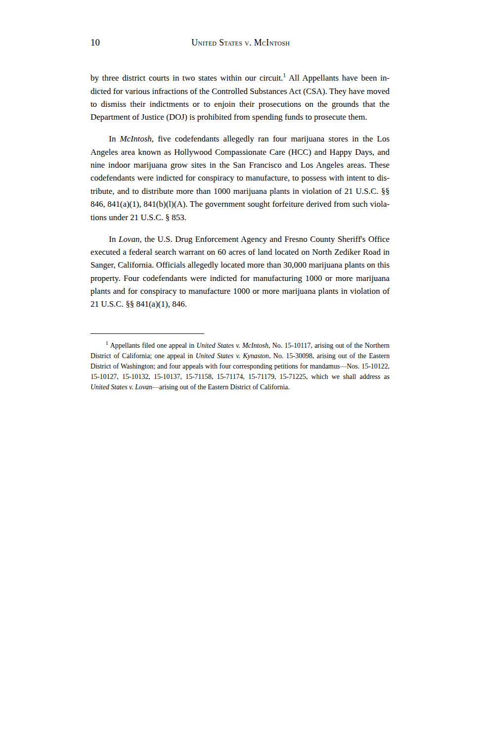10
United States v. McIntosh
by three district courts in two states within our circuit.1 All Appellants have been indicted for various infractions of the Controlled Substances Act (CSA). They have moved to dismiss their indictments or to enjoin their prosecutions on the grounds that the Department of Justice (DOJ) is prohibited from spending funds to prosecute them.
In McIntosh, five codefendants allegedly ran four marijuana stores in the Los Angeles area known as Hollywood Compassionate Care (HCC) and Happy Days, and nine indoor marijuana grow sites in the San Francisco and Los Angeles areas. These codefendants were indicted for conspiracy to manufacture, to possess with intent to distribute, and to distribute more than 1000 marijuana plants in violation of 21 U.S.C. §§ 846, 841(a)(1), 841(b)(l)(A). The government sought forfeiture derived from such violations under 21 U.S.C. § 853.
In Lovan, the U.S. Drug Enforcement Agency and Fresno County Sheriff's Office executed a federal search warrant on 60 acres of land located on North Zediker Road in Sanger, California. Officials allegedly located more than 30,000 marijuana plants on this property. Four codefendants were indicted for manufacturing 1000 or more marijuana plants and for conspiracy to manufacture 1000 or more marijuana plants in violation of 21 U.S.C. §§ 841(a)(1), 846.
1 Appellants filed one appeal in United States v. McIntosh, No. 15-10117, arising out of the Northern District of California; one appeal in United States v. Kynaston, No. 15-30098, arising out of the Eastern District of Washington; and four appeals with four corresponding petitions for mandamus—Nos. 15-10122, 15-10127, 15-10132, 15-10137, 15-71158, 15-71174, 15-71179, 15-71225, which we shall address as United States v. Lovan—arising out of the Eastern District of California.